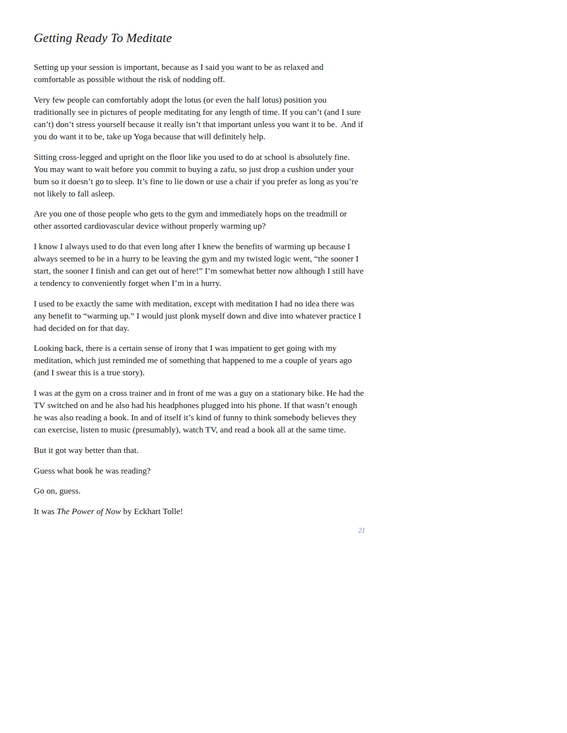Getting Ready To Meditate
Setting up your session is important, because as I said you want to be as relaxed and comfortable as possible without the risk of nodding off.
Very few people can comfortably adopt the lotus (or even the half lotus) position you traditionally see in pictures of people meditating for any length of time. If you can’t (and I sure can’t) don’t stress yourself because it really isn’t that important unless you want it to be. And if you do want it to be, take up Yoga because that will definitely help.
Sitting cross-legged and upright on the floor like you used to do at school is absolutely fine. You may want to wait before you commit to buying a zafu, so just drop a cushion under your bum so it doesn’t go to sleep. It’s fine to lie down or use a chair if you prefer as long as you’re not likely to fall asleep.
Are you one of those people who gets to the gym and immediately hops on the treadmill or other assorted cardiovascular device without properly warming up?
I know I always used to do that even long after I knew the benefits of warming up because I always seemed to be in a hurry to be leaving the gym and my twisted logic went, “the sooner I start, the sooner I finish and can get out of here!” I’m somewhat better now although I still have a tendency to conveniently forget when I’m in a hurry.
I used to be exactly the same with meditation, except with meditation I had no idea there was any benefit to “warming up.” I would just plonk myself down and dive into whatever practice I had decided on for that day.
Looking back, there is a certain sense of irony that I was impatient to get going with my meditation, which just reminded me of something that happened to me a couple of years ago (and I swear this is a true story).
I was at the gym on a cross trainer and in front of me was a guy on a stationary bike. He had the TV switched on and he also had his headphones plugged into his phone. If that wasn’t enough he was also reading a book. In and of itself it’s kind of funny to think somebody believes they can exercise, listen to music (presumably), watch TV, and read a book all at the same time.
But it got way better than that.
Guess what book he was reading?
Go on, guess.
It was The Power of Now by Eckhart Tolle!
21